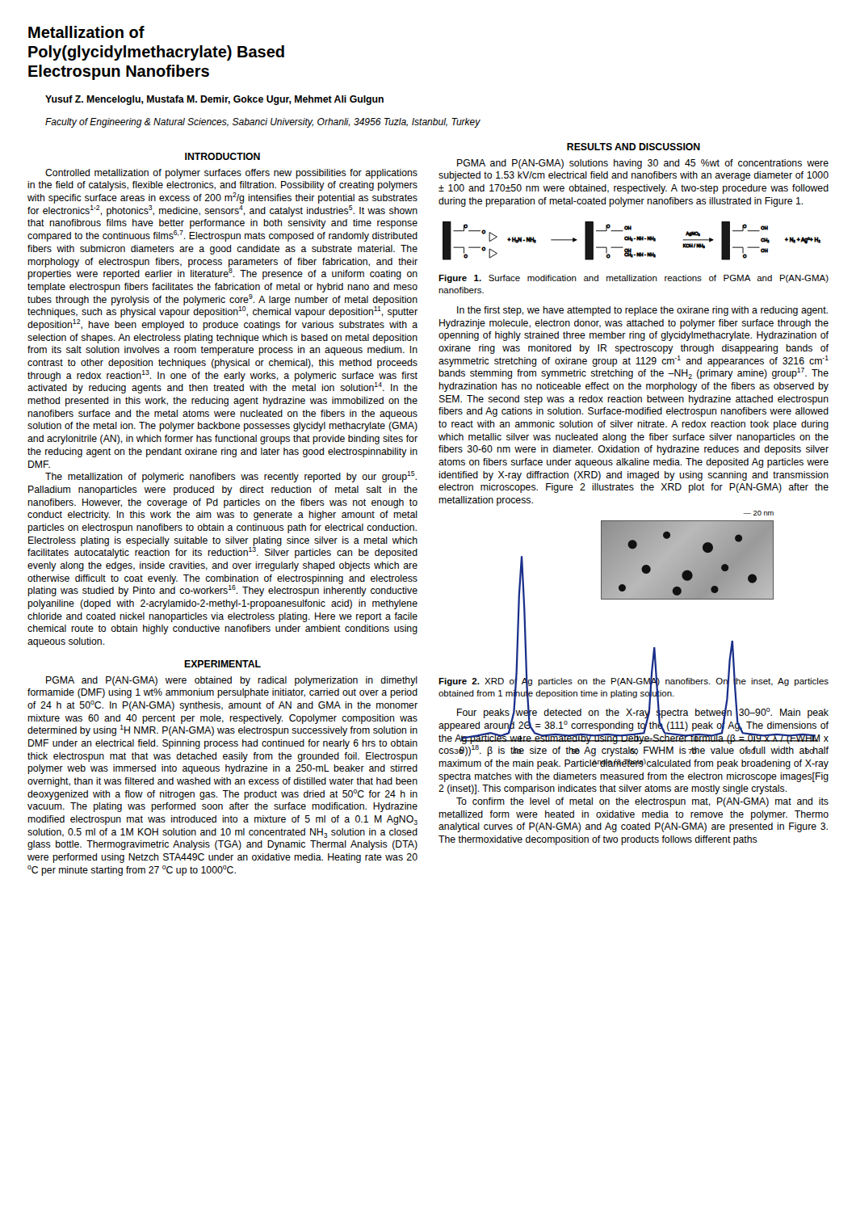Metallization of
Poly(glycidylmethacrylate) Based
Electrospun Nanofibers
Yusuf Z. Menceloglu, Mustafa M. Demir, Gokce Ugur, Mehmet Ali Gulgun
Faculty of Engineering & Natural Sciences, Sabanci University, Orhanli, 34956 Tuzla, Istanbul, Turkey
Introduction
Controlled metallization of polymer surfaces offers new possibilities for applications in the field of catalysis, flexible electronics, and filtration. Possibility of creating polymers with specific surface areas in excess of 200 m2/g intensifies their potential as substrates for electronics1-2, photonics3, medicine, sensors4, and catalyst industries5. It was shown that nanofibrous films have better performance in both sensivity and time response compared to the continuous films6,7. Electrospun mats composed of randomly distributed fibers with submicron diameters are a good candidate as a substrate material. The morphology of electrospun fibers, process parameters of fiber fabrication, and their properties were reported earlier in literature8. The presence of a uniform coating on template electrospun fibers facilitates the fabrication of metal or hybrid nano and meso tubes through the pyrolysis of the polymeric core9. A large number of metal deposition techniques, such as physical vapour deposition10, chemical vapour deposition11, sputter deposition12, have been employed to produce coatings for various substrates with a selection of shapes. An electroless plating technique which is based on metal deposition from its salt solution involves a room temperature process in an aqueous medium. In contrast to other deposition techniques (physical or chemical), this method proceeds through a redox reaction13. In one of the early works, a polymeric surface was first activated by reducing agents and then treated with the metal ion solution14. In the method presented in this work, the reducing agent hydrazine was immobilized on the nanofibers surface and the metal atoms were nucleated on the fibers in the aqueous solution of the metal ion. The polymer backbone possesses glycidyl methacrylate (GMA) and acrylonitrile (AN), in which former has functional groups that provide binding sites for the reducing agent on the pendant oxirane ring and later has good electrospinnability in DMF.
The metallization of polymeric nanofibers was recently reported by our group15. Palladium nanoparticles were produced by direct reduction of metal salt in the nanofibers. However, the coverage of Pd particles on the fibers was not enough to conduct electricity. In this work the aim was to generate a higher amount of metal particles on electrospun nanofibers to obtain a continuous path for electrical conduction. Electroless plating is especially suitable to silver plating since silver is a metal which facilitates autocatalytic reaction for its reduction13. Silver particles can be deposited evenly along the edges, inside cravities, and over irregularly shaped objects which are otherwise difficult to coat evenly. The combination of electrospinning and electroless plating was studied by Pinto and co-workers16. They electrospun inherently conductive polyaniline (doped with 2-acrylamido-2-methyl-1-propoanesulfonic acid) in methylene chloride and coated nickel nanoparticles via electroless plating. Here we report a facile chemical route to obtain highly conductive nanofibers under ambient conditions using aqueous solution.
Experimental
PGMA and P(AN-GMA) were obtained by radical polymerization in dimethyl formamide (DMF) using 1 wt% ammonium persulphate initiator, carried out over a period of 24 h at 50oC. In P(AN-GMA) synthesis, amount of AN and GMA in the monomer mixture was 60 and 40 percent per mole, respectively. Copolymer composition was determined by using 1H NMR. P(AN-GMA) was electrospun successively from solution in DMF under an electrical field. Spinning process had continued for nearly 6 hrs to obtain thick electrospun mat that was detached easily from the grounded foil. Electrospun polymer web was immersed into aqueous hydrazine in a 250-mL beaker and stirred overnight, than it was filtered and washed with an excess of distilled water that had been deoxygenized with a flow of nitrogen gas. The product was dried at 50oC for 24 h in vacuum. The plating was performed soon after the surface modification. Hydrazine modified electrospun mat was introduced into a mixture of 5 ml of a 0.1 M AgNO3 solution, 0.5 ml of a 1M KOH solution and 10 ml concentrated NH3 solution in a closed glass bottle. Thermogravimetric Analysis (TGA) and Dynamic Thermal Analysis (DTA) were performed using Netzch STA449C under an oxidative media. Heating rate was 20 oC per minute starting from 27 oC up to 1000oC.
Results and Discussion
PGMA and P(AN-GMA) solutions having 30 and 45 %wt of concentrations were subjected to 1.53 kV/cm electrical field and nanofibers with an average diameter of 1000 ± 100 and 170±50 nm were obtained, respectively. A two-step procedure was followed during the preparation of metal-coated polymer nanofibers as illustrated in Figure 1.
O O O O + H₂N - NH₂ O O OH OH CH₂ - NH - NH₂ CH₂ - NH - NH₂ AgNO₃ KOH / NH₃ O O OH OH CH₂ + N₂ + Ag⁰+ H₂
Figure 1. Surface modification and metallization reactions of PGMA and P(AN-GMA) nanofibers.
In the first step, we have attempted to replace the oxirane ring with a reducing agent. Hydrazinje molecule, electron donor, was attached to polymer fiber surface through the openning of highly strained three member ring of glycidylmethacrylate. Hydrazination of oxirane ring was monitored by IR spectroscopy through disappearing bands of asymmetric stretching of oxirane group at 1129 cm-1 and appearances of 3216 cm-1 bands stemming from symmetric stretching of the –NH2 (primary amine) group17. The hydrazination has no noticeable effect on the morphology of the fibers as observed by SEM. The second step was a redox reaction between hydrazine attached electrospun fibers and Ag cations in solution. Surface-modified electrospun nanofibers were allowed to react with an ammonic solution of silver nitrate. A redox reaction took place during which metallic silver was nucleated along the fiber surface silver nanoparticles on the fibers 30-60 nm were in diameter. Oxidation of hydrazine reduces and deposits silver atoms on fibers surface under aqueous alkaline media. The deposited Ag particles were identified by X-ray diffraction (XRD) and imaged by using scanning and transmission electron microscopes. Figure 2 illustrates the XRD plot for P(AN-GMA) after the metallization process.
— 20 nm
30 40 50 60 70 80 90 Angle (2-Theta)
Figure 2. XRD of Ag particles on the P(AN-GMA) nanofibers. On the inset, Ag particles obtained from 1 minute deposition time in plating solution.
Four peaks were detected on the X-ray spectra between 30–90o. Main peak appeared around 2Θ = 38.1o corresponding to the (111) peak of Ag. The dimensions of the Ag particles were estimated by using Debye-Scherer formula (β = 0.9 x λ / (FWHM x cos θ))18. β is the size of the Ag crystals; FWHM is the value of full width at half maximum of the main peak. Particle diameters calculated from peak broadening of X-ray spectra matches with the diameters measured from the electron microscope images[Fig 2 (inset)]. This comparison indicates that silver atoms are mostly single crystals.
To confirm the level of metal on the electrospun mat, P(AN-GMA) mat and its metallized form were heated in oxidative media to remove the polymer. Thermo analytical curves of P(AN-GMA) and Ag coated P(AN-GMA) are presented in Figure 3. The thermoxidative decomposition of two products follows different paths